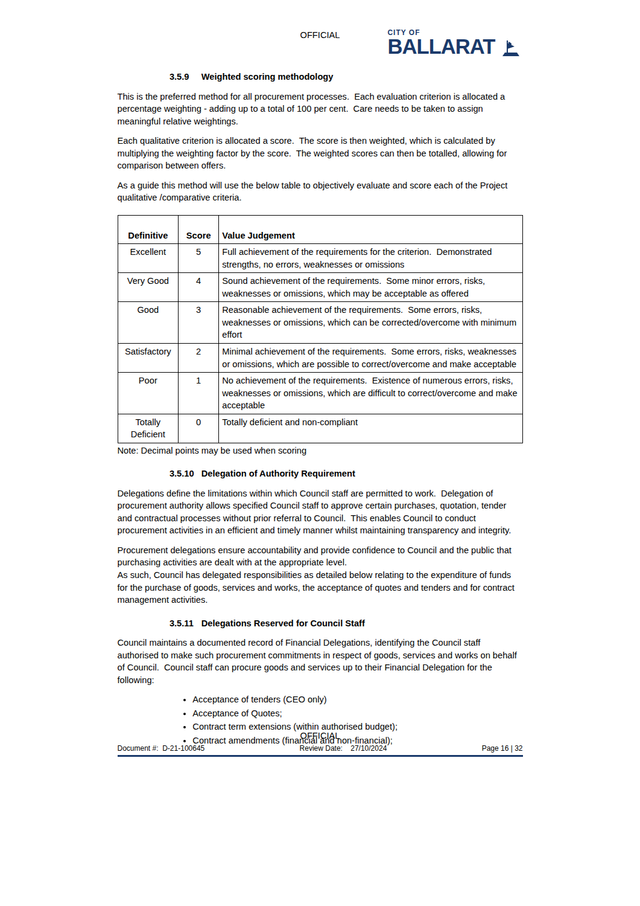OFFICIAL
CITY OF
BALLARAT
3.5.9 Weighted scoring methodology
This is the preferred method for all procurement processes. Each evaluation criterion is allocated a percentage weighting - adding up to a total of 100 per cent. Care needs to be taken to assign meaningful relative weightings.
Each qualitative criterion is allocated a score. The score is then weighted, which is calculated by multiplying the weighting factor by the score. The weighted scores can then be totalled, allowing for comparison between offers.
As a guide this method will use the below table to objectively evaluate and score each of the Project qualitative /comparative criteria.
| Definitive | Score | Value Judgement |
| --- | --- | --- |
| Excellent | 5 | Full achievement of the requirements for the criterion. Demonstrated strengths, no errors, weaknesses or omissions |
| Very Good | 4 | Sound achievement of the requirements. Some minor errors, risks, weaknesses or omissions, which may be acceptable as offered |
| Good | 3 | Reasonable achievement of the requirements. Some errors, risks, weaknesses or omissions, which can be corrected/overcome with minimum effort |
| Satisfactory | 2 | Minimal achievement of the requirements. Some errors, risks, weaknesses or omissions, which are possible to correct/overcome and make acceptable |
| Poor | 1 | No achievement of the requirements. Existence of numerous errors, risks, weaknesses or omissions, which are difficult to correct/overcome and make acceptable |
| Totally Deficient | 0 | Totally deficient and non-compliant |
Note: Decimal points may be used when scoring
3.5.10 Delegation of Authority Requirement
Delegations define the limitations within which Council staff are permitted to work. Delegation of procurement authority allows specified Council staff to approve certain purchases, quotation, tender and contractual processes without prior referral to Council. This enables Council to conduct procurement activities in an efficient and timely manner whilst maintaining transparency and integrity.
Procurement delegations ensure accountability and provide confidence to Council and the public that purchasing activities are dealt with at the appropriate level.
As such, Council has delegated responsibilities as detailed below relating to the expenditure of funds for the purchase of goods, services and works, the acceptance of quotes and tenders and for contract management activities.
3.5.11 Delegations Reserved for Council Staff
Council maintains a documented record of Financial Delegations, identifying the Council staff authorised to make such procurement commitments in respect of goods, services and works on behalf of Council. Council staff can procure goods and services up to their Financial Delegation for the following:
Acceptance of tenders (CEO only)
Acceptance of Quotes;
Contract term extensions (within authorised budget);
Contract amendments (financial and non-financial);
OFFICIAL
Document #: D-21-100645 Review Date: 27/10/2024 Page 16 | 32